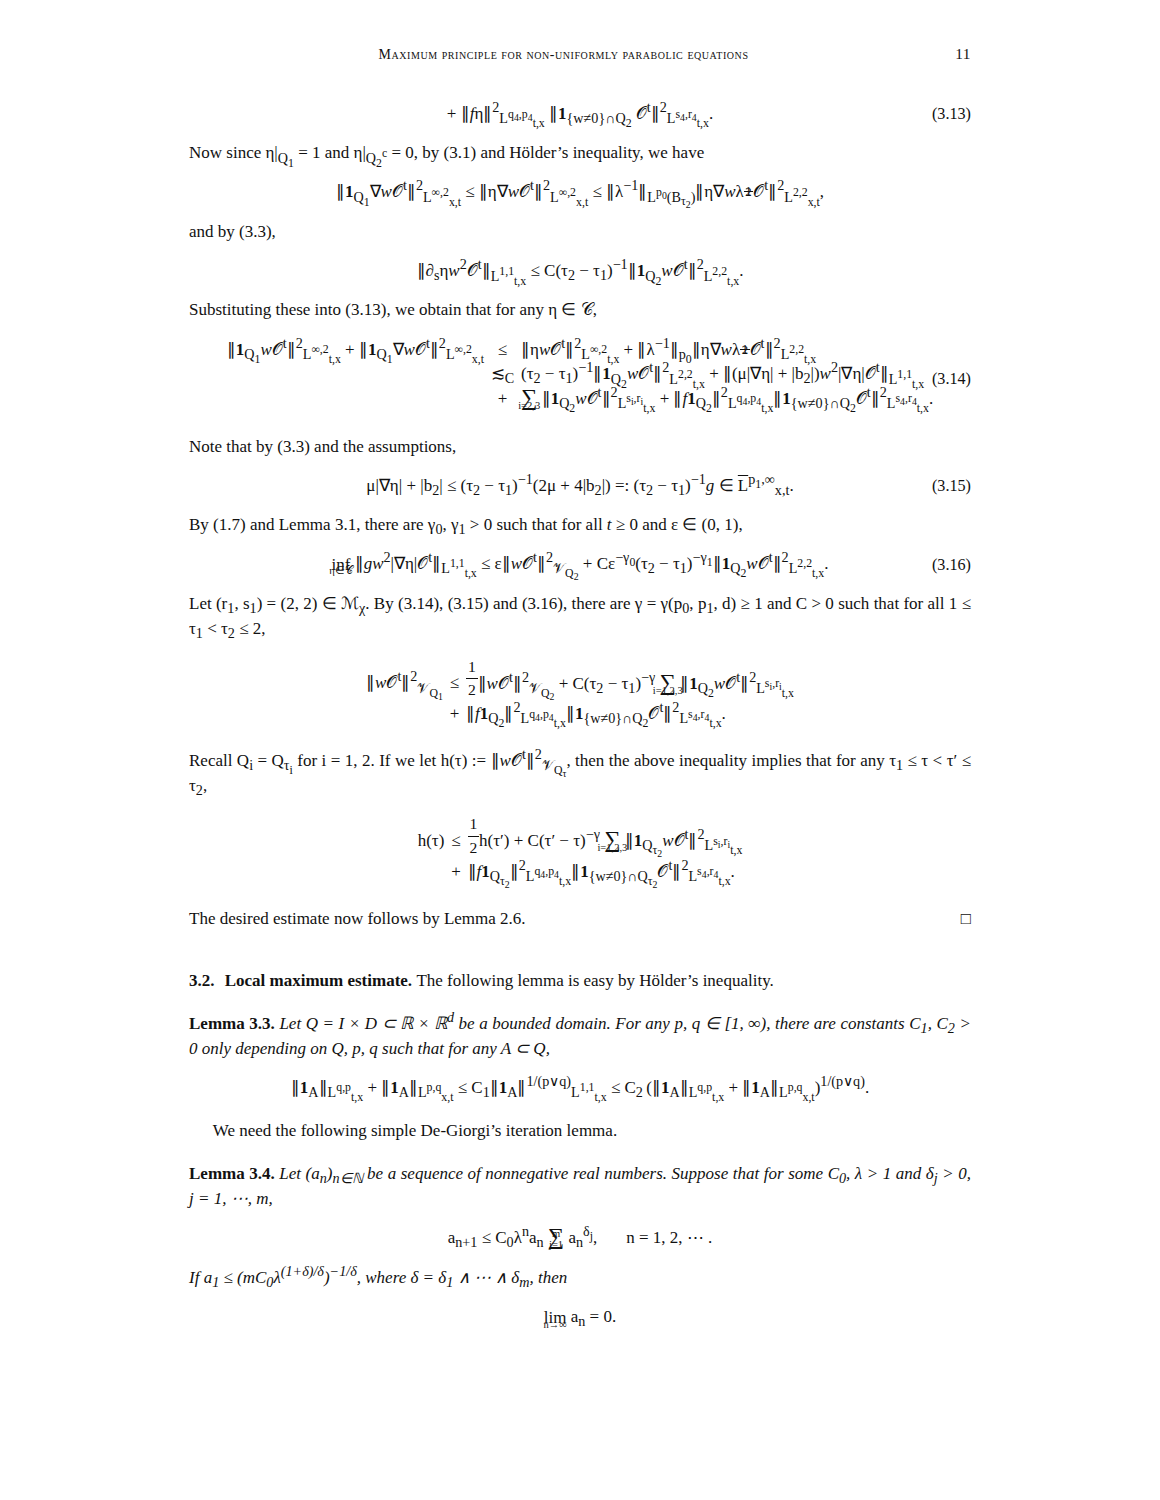Maximum principle for non-uniformly parabolic equations 11
+ ∥fη∥2Lq4,p4t,x ∥1{w≠0}∩Q2 𝒪t∥2Ls4,r4t,x. (3.13)
Now since η|Q1 = 1 and η|Q2c = 0, by (3.1) and Hölder’s inequality, we have
∥1Q1∇w 𝒪t∥2L∞,2x,t ≤ ∥η∇w 𝒪t∥2L∞,2x,t ≤ ∥λ−1∥Lp0(Bτ2)∥η∇wλ12𝒪t∥2L2,2x,t,
and by (3.3),
∥∂sηw2𝒪t∥L1,1t,x ≤ C(τ2 − τ1)−1∥1Q2w 𝒪t∥2L2,2t,x.
Substituting these into (3.13), we obtain that for any η ∈ 𝒞,
∥1Q1w 𝒪t∥2L∞,2t,x + ∥1Q1∇w 𝒪t∥2L∞,2x,t ≤ ∥ηw 𝒪t∥2L∞,2t,x + ∥λ−1∥p0∥η∇wλ12𝒪t∥2L2,2t,x
≲C (τ2 − τ1)−1∥1Q2w 𝒪t∥2L2,2t,x + ∥(μ|∇η| + |b2|)w2|∇η|𝒪t∥L1,1t,x
+ ∑i=2,3 ∥1Q2w 𝒪t∥2Lsi,rit,x + ∥f 1Q2∥2Lq4,p4t,x∥1{w≠0}∩Q2𝒪t∥2Ls4,r4t,x.
(3.14)
Note that by (3.3) and the assumptions,
μ|∇η| + |b2| ≤ (τ2 − τ1)−1(2μ + 4|b2|) =: (τ2 − τ1)−1g ∈ Lp1,∞x,t. (3.15)
By (1.7) and Lemma 3.1, there are γ0, γ1 > 0 such that for all t ≥ 0 and ε ∈ (0, 1),
inf η∈𝒞 ∥gw2|∇η|𝒪t∥L1,1t,x ≤ ε∥w 𝒪t∥2𝒱Q2 + Cε−γ0(τ2 − τ1)−γ1∥1Q2w 𝒪t∥2L2,2t,x. (3.16)
Let (r1, s1) = (2, 2) ∈ ℳχ. By (3.14), (3.15) and (3.16), there are γ = γ(p0, p1, d) ≥ 1 and C > 0 such that for all 1 ≤ τ1 < τ2 ≤ 2,
∥w 𝒪t∥2𝒱Q1 ≤ 12∥w 𝒪t∥2𝒱Q2 + C(τ2 − τ1)−γ ∑i=1,2,3 ∥1Q2w 𝒪t∥2Lsi,rit,x
+ ∥f 1Q2∥2Lq4,p4t,x∥1{w≠0}∩Q2𝒪t∥2Ls4,r4t,x.
Recall Qi = Qτi for i = 1, 2. If we let h(τ) := ∥w 𝒪t∥2𝒱Qτ, then the above inequality implies that for any τ1 ≤ τ < τ′ ≤ τ2,
h(τ) ≤ 12h(τ′) + C(τ′ − τ)−γ ∑i=1,2,3 ∥1Qτ2w 𝒪t∥2Lsi,rit,x
+ ∥f 1Qτ2∥2Lq4,p4t,x∥1{w≠0}∩Qτ2𝒪t∥2Ls4,r4t,x.
The desired estimate now follows by Lemma 2.6. □
3.2. Local maximum estimate. The following lemma is easy by Hölder’s inequality.
Lemma 3.3. Let Q = I × D ⊂ ℝ × ℝd be a bounded domain. For any p, q ∈ [1, ∞), there are constants C1, C2 > 0 only depending on Q, p, q such that for any A ⊂ Q,
∥1A∥Lq,pt,x + ∥1A∥Lp,qx,t ≤ C1∥1A∥1/(p∨q)L1,1t,x ≤ C2 (∥1A∥Lq,pt,x + ∥1A∥Lp,qx,t)1/(p∨q).
We need the following simple De-Giorgi’s iteration lemma.
Lemma 3.4. Let (an)n∈ℕ be a sequence of nonnegative real numbers. Suppose that for some C0, λ > 1 and δj > 0, j = 1, ⋯, m,
an+1 ≤ C0λnan ∑mj=1 anδj, n = 1, 2, ⋯ .
If a1 ≤ (mC0λ(1+δ)/δ)−1/δ, where δ = δ1 ∧ ⋯ ∧ δm, then
lim n→∞ an = 0.